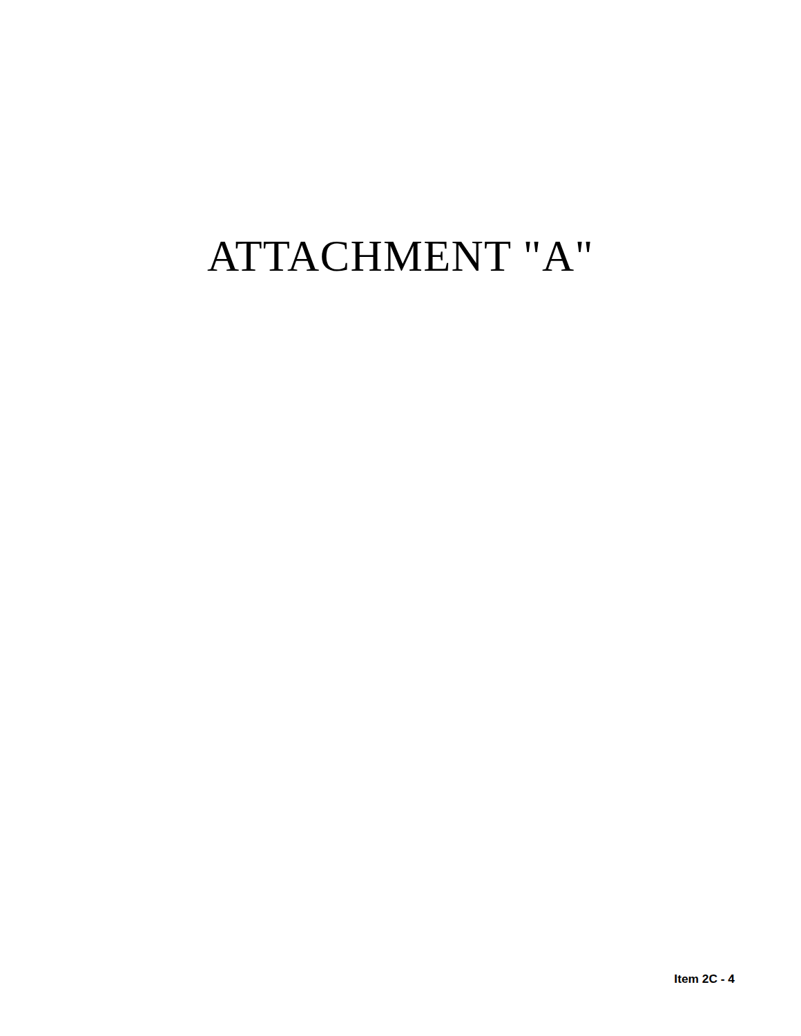ATTACHMENT "A"
Item 2C - 4